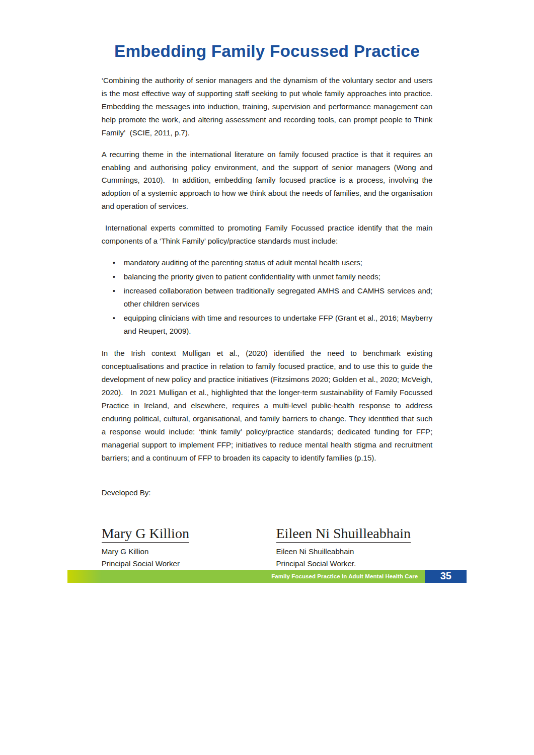Embedding Family Focussed Practice
‘Combining the authority of senior managers and the dynamism of the voluntary sector and users is the most effective way of supporting staff seeking to put whole family approaches into practice. Embedding the messages into induction, training, supervision and performance management can help promote the work, and altering assessment and recording tools, can prompt people to Think Family’ (SCIE, 2011, p.7).
A recurring theme in the international literature on family focused practice is that it requires an enabling and authorising policy environment, and the support of senior managers (Wong and Cummings, 2010). In addition, embedding family focused practice is a process, involving the adoption of a systemic approach to how we think about the needs of families, and the organisation and operation of services.
International experts committed to promoting Family Focussed practice identify that the main components of a ‘Think Family’ policy/practice standards must include:
mandatory auditing of the parenting status of adult mental health users;
balancing the priority given to patient confidentiality with unmet family needs;
increased collaboration between traditionally segregated AMHS and CAMHS services and; other children services
equipping clinicians with time and resources to undertake FFP (Grant et al., 2016; Mayberry and Reupert, 2009).
In the Irish context Mulligan et al., (2020) identified the need to benchmark existing conceptualisations and practice in relation to family focused practice, and to use this to guide the development of new policy and practice initiatives (Fitzsimons 2020; Golden et al., 2020; McVeigh, 2020). In 2021 Mulligan et al., highlighted that the longer-term sustainability of Family Focussed Practice in Ireland, and elsewhere, requires a multi-level public-health response to address enduring political, cultural, organisational, and family barriers to change. They identified that such a response would include: ‘think family’ policy/practice standards; dedicated funding for FFP; managerial support to implement FFP; initiatives to reduce mental health stigma and recruitment barriers; and a continuum of FFP to broaden its capacity to identify families (p.15).
Developed By:
Mary G Killion
Mary G Killion
Principal Social Worker
Eileen Ni Shuilleabhain
Eileen Ni Shuilleabhain
Principal Social Worker.
Family Focused Practice In Adult Mental Health Care
35